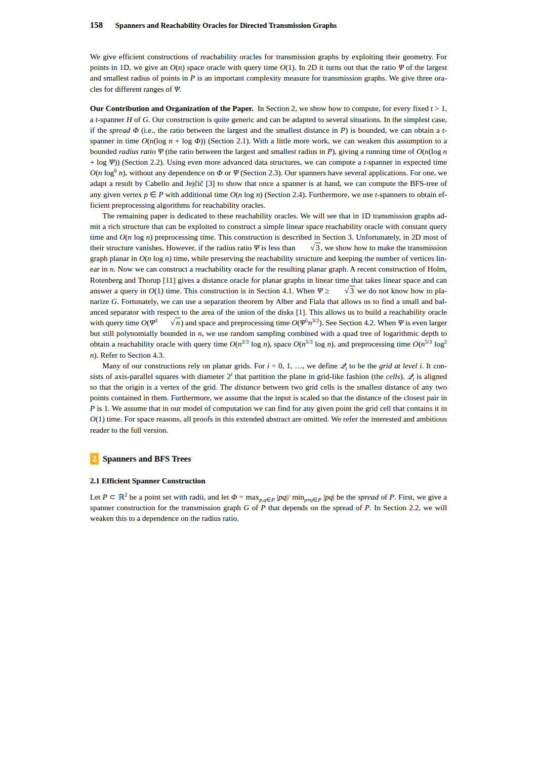158 Spanners and Reachability Oracles for Directed Transmission Graphs
We give efficient constructions of reachability oracles for transmission graphs by exploiting their geometry. For points in 1D, we give an O(n) space oracle with query time O(1). In 2D it turns out that the ratio Ψ of the largest and smallest radius of points in P is an important complexity measure for transmission graphs. We give three oracles for different ranges of Ψ.
Our Contribution and Organization of the Paper. In Section 2, we show how to compute, for every fixed t > 1, a t-spanner H of G. Our construction is quite generic and can be adapted to several situations. In the simplest case, if the spread Φ (i.e., the ratio between the largest and the smallest distance in P) is bounded, we can obtain a t-spanner in time O(n(log n + log Φ)) (Section 2.1). With a little more work, we can weaken this assumption to a bounded radius ratio Ψ (the ratio between the largest and smallest radius in P), giving a running time of O(n(log n + log Ψ)) (Section 2.2). Using even more advanced data structures, we can compute a t-spanner in expected time O(n log6 n), without any dependence on Φ or Ψ (Section 2.3). Our spanners have several applications. For one, we adapt a result by Cabello and Jejĉiĉ [3] to show that once a spanner is at hand, we can compute the BFS-tree of any given vertex p ∈ P with additional time O(n log n) (Section 2.4). Furthermore, we use t-spanners to obtain efficient preprocessing algorithms for reachability oracles.
The remaining paper is dedicated to these reachability oracles. We will see that in 1D transmission graphs admit a rich structure that can be exploited to construct a simple linear space reachability oracle with constant query time and O(n log n) preprocessing time. This construction is described in Section 3. Unfortunately, in 2D most of their structure vanishes. However, if the radius ratio Ψ is less than √3, we show how to make the transmission graph planar in O(n log n) time, while preserving the reachability structure and keeping the number of vertices linear in n. Now we can construct a reachability oracle for the resulting planar graph. A recent construction of Holm, Rotenberg and Thorup [11] gives a distance oracle for planar graphs in linear time that takes linear space and can answer a query in O(1) time. This construction is in Section 4.1. When Ψ ≥ √3 we do not know how to planarize G. Fortunately, we can use a separation theorem by Alber and Fiala that allows us to find a small and balanced separator with respect to the area of the union of the disks [1]. This allows us to build a reachability oracle with query time O(Ψ3√n) and space and preprocessing time O(Ψ5n3/2). See Section 4.2. When Ψ is even larger but still polynomially bounded in n, we use random sampling combined with a quad tree of logarithmic depth to obtain a reachability oracle with query time O(n2/3 log n), space O(n5/3 log n), and preprocessing time O(n5/3 log2 n). Refer to Section 4.3.
Many of our constructions rely on planar grids. For i = 0, 1, …, we define 𝒬i to be the grid at level i. It consists of axis-parallel squares with diameter 2i that partition the plane in grid-like fashion (the cells). 𝒬i is aligned so that the origin is a vertex of the grid. The distance between two grid cells is the smallest distance of any two points contained in them. Furthermore, we assume that the input is scaled so that the distance of the closest pair in P is 1. We assume that in our model of computation we can find for any given point the grid cell that contains it in O(1) time. For space reasons, all proofs in this extended abstract are omitted. We refer the interested and ambitious reader to the full version.
2 Spanners and BFS Trees
2.1 Efficient Spanner Construction
Let P ⊂ ℝ2 be a point set with radii, and let Φ = maxp,q∈P |pq|/ minp≠q∈P |pq| be the spread of P. First, we give a spanner construction for the transmission graph G of P that depends on the spread of P. In Section 2.2, we will weaken this to a dependence on the radius ratio.